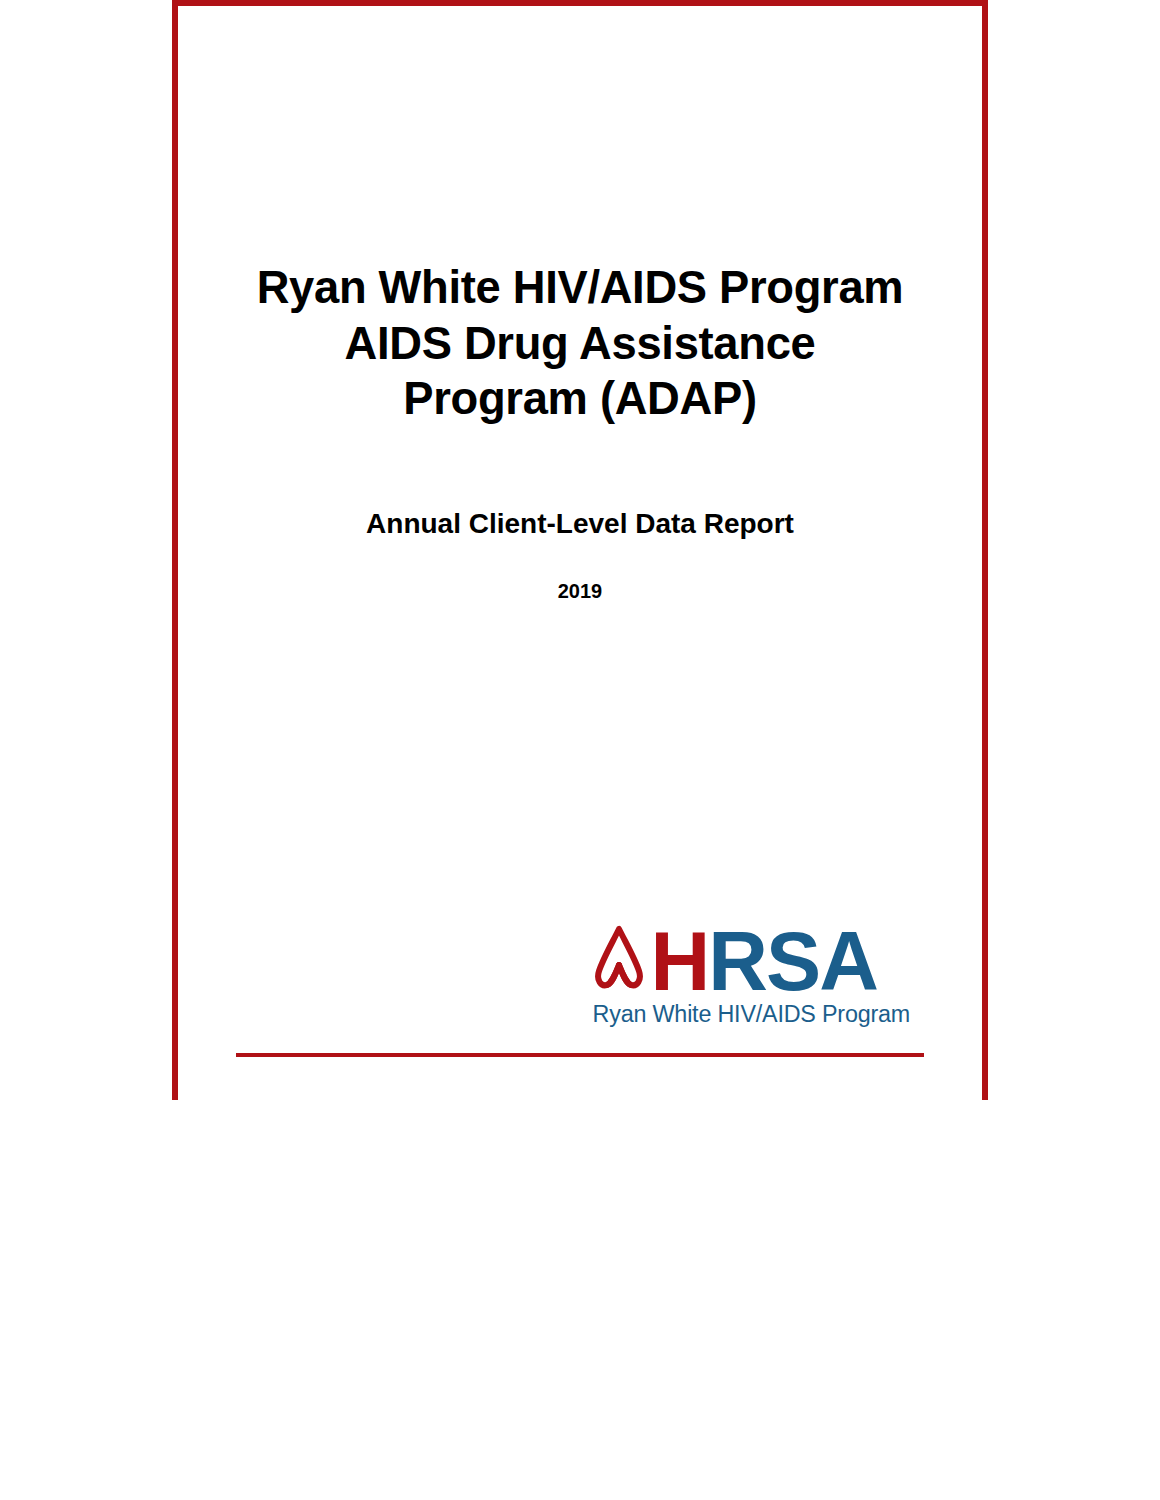Ryan White HIV/AIDS Program
AIDS Drug Assistance
Program (ADAP)
Annual Client-Level Data Report
2019
HRSA
Ryan White HIV/AIDS Program